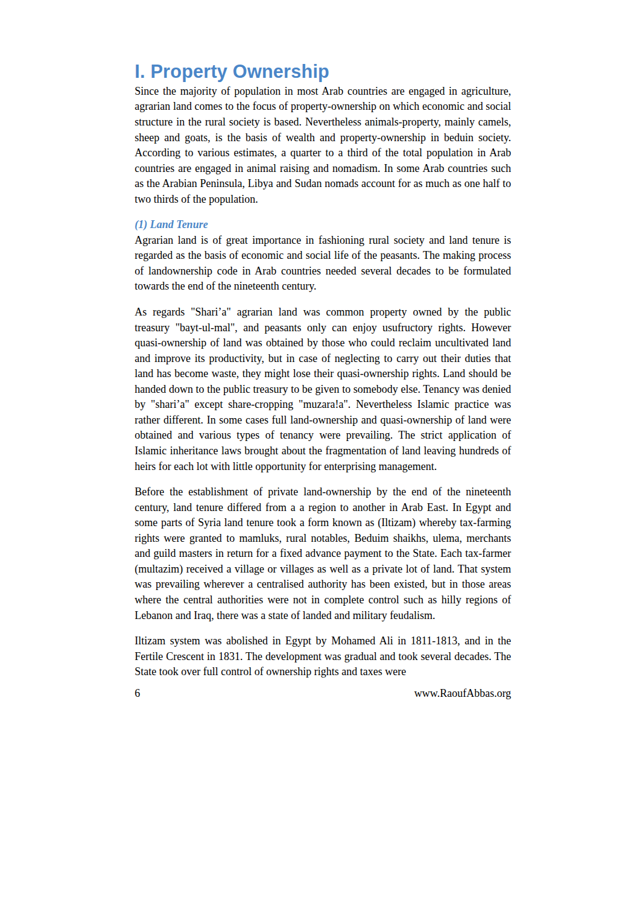I. Property Ownership
Since the majority of population in most Arab countries are engaged in agriculture, agrarian land comes to the focus of property-ownership on which economic and social structure in the rural society is based. Nevertheless animals-property, mainly camels, sheep and goats, is the basis of wealth and property-ownership in beduin society. According to various estimates, a quarter to a third of the total population in Arab countries are engaged in animal raising and nomadism. In some Arab countries such as the Arabian Peninsula, Libya and Sudan nomads account for as much as one half to two thirds of the population.
(1) Land Tenure
Agrarian land is of great importance in fashioning rural society and land tenure is regarded as the basis of economic and social life of the peasants. The making process of landownership code in Arab countries needed several decades to be formulated towards the end of the nineteenth century.
As regards "Shari’a" agrarian land was common property owned by the public treasury "bayt-ul-mal", and peasants only can enjoy usufructory rights. However quasi-ownership of land was obtained by those who could reclaim uncultivated land and improve its productivity, but in case of neglecting to carry out their duties that land has become waste, they might lose their quasi-ownership rights. Land should be handed down to the public treasury to be given to somebody else. Tenancy was denied by "shari’a" except share-cropping "muzara!a". Nevertheless Islamic practice was rather different. In some cases full land-ownership and quasi-ownership of land were obtained and various types of tenancy were prevailing. The strict application of Islamic inheritance laws brought about the fragmentation of land leaving hundreds of heirs for each lot with little opportunity for enterprising management.
Before the establishment of private land-ownership by the end of the nineteenth century, land tenure differed from a a region to another in Arab East. In Egypt and some parts of Syria land tenure took a form known as (Iltizam) whereby tax-farming rights were granted to mamluks, rural notables, Beduim shaikhs, ulema, merchants and guild masters in return for a fixed advance payment to the State. Each tax-farmer (multazim) received a village or villages as well as a private lot of land. That system was prevailing wherever a centralised authority has been existed, but in those areas where the central authorities were not in complete control such as hilly regions of Lebanon and Iraq, there was a state of landed and military feudalism.
Iltizam system was abolished in Egypt by Mohamed Ali in 1811-1813, and in the Fertile Crescent in 1831. The development was gradual and took several decades. The State took over full control of ownership rights and taxes were
6 www.RaoufAbbas.org